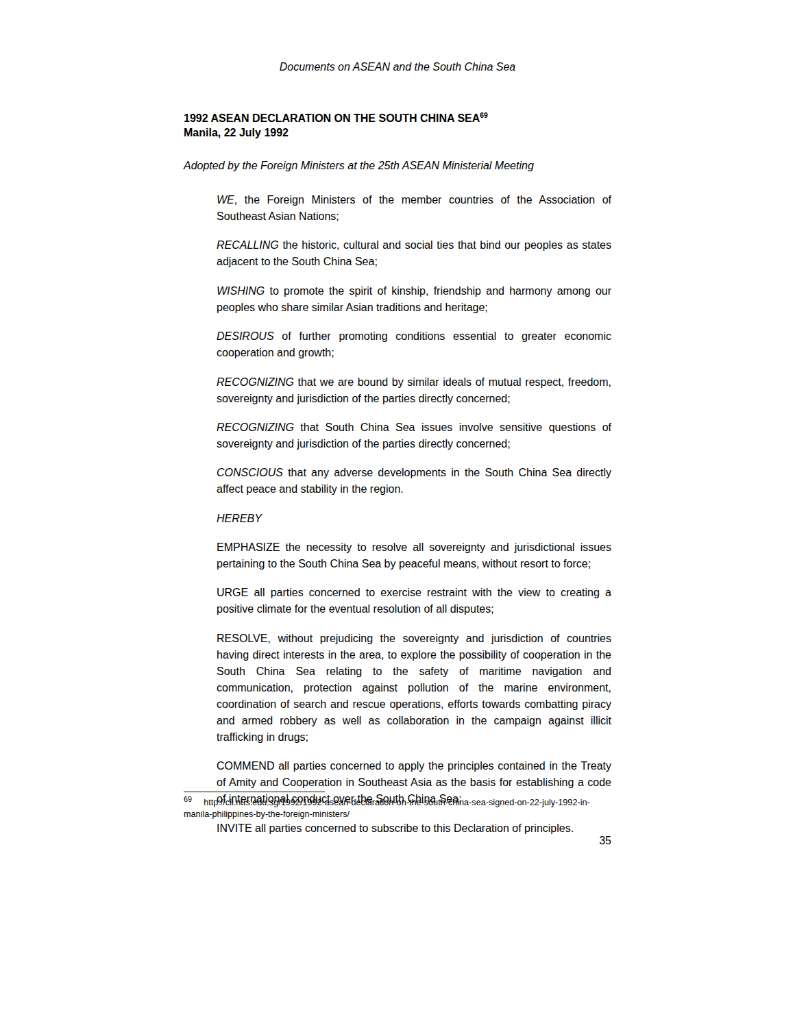Documents on ASEAN and the South China Sea
1992 ASEAN DECLARATION ON THE SOUTH CHINA SEA69
Manila, 22 July 1992
Adopted by the Foreign Ministers at the 25th ASEAN Ministerial Meeting
WE, the Foreign Ministers of the member countries of the Association of Southeast Asian Nations;
RECALLING the historic, cultural and social ties that bind our peoples as states adjacent to the South China Sea;
WISHING to promote the spirit of kinship, friendship and harmony among our peoples who share similar Asian traditions and heritage;
DESIROUS of further promoting conditions essential to greater economic cooperation and growth;
RECOGNIZING that we are bound by similar ideals of mutual respect, freedom, sovereignty and jurisdiction of the parties directly concerned;
RECOGNIZING that South China Sea issues involve sensitive questions of sovereignty and jurisdiction of the parties directly concerned;
CONSCIOUS that any adverse developments in the South China Sea directly affect peace and stability in the region.
HEREBY
EMPHASIZE the necessity to resolve all sovereignty and jurisdictional issues pertaining to the South China Sea by peaceful means, without resort to force;
URGE all parties concerned to exercise restraint with the view to creating a positive climate for the eventual resolution of all disputes;
RESOLVE, without prejudicing the sovereignty and jurisdiction of countries having direct interests in the area, to explore the possibility of cooperation in the South China Sea relating to the safety of maritime navigation and communication, protection against pollution of the marine environment, coordination of search and rescue operations, efforts towards combatting piracy and armed robbery as well as collaboration in the campaign against illicit trafficking in drugs;
COMMEND all parties concerned to apply the principles contained in the Treaty of Amity and Cooperation in Southeast Asia as the basis for establishing a code of international conduct over the South China Sea;
INVITE all parties concerned to subscribe to this Declaration of principles.
69http://cil.nus.edu.sg/1992/1992-asean-declaration-on-the-south-china-sea-signed-on-22-july-1992-in-manila-philippines-by-the-foreign-ministers/
35